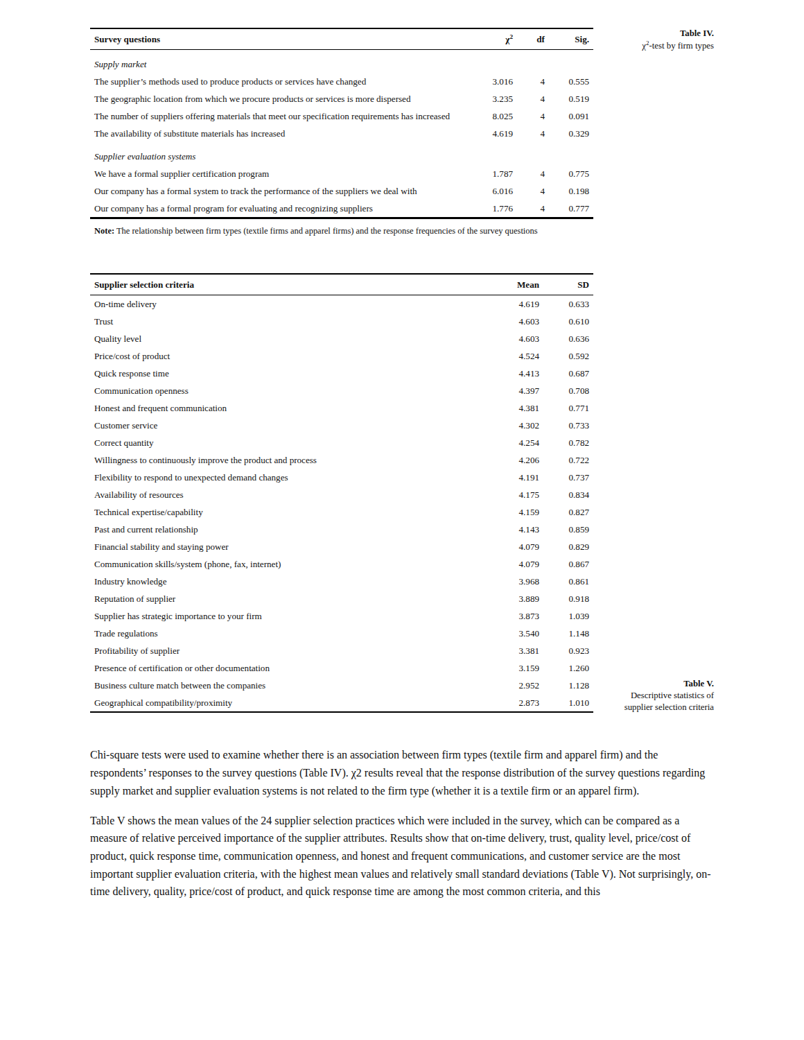| Survey questions | χ 2 | df | Sig. |
| --- | --- | --- | --- |
| Supply market |
| The supplier’s methods used to produce products or services have changed | 3.016 | 4 | 0.555 |
| The geographic location from which we procure products or services is more dispersed | 3.235 | 4 | 0.519 |
| The number of suppliers offering materials that meet our specification requirements has increased | 8.025 | 4 | 0.091 |
| The availability of substitute materials has increased | 4.619 | 4 | 0.329 |
| Supplier evaluation systems |
| We have a formal supplier certification program | 1.787 | 4 | 0.775 |
| Our company has a formal system to track the performance of the suppliers we deal with | 6.016 | 4 | 0.198 |
| Our company has a formal program for evaluating and recognizing suppliers | 1.776 | 4 | 0.777 |
Note: The relationship between firm types (textile firms and apparel firms) and the response frequencies of the survey questions
Table IV. χ2-test by firm types
| Supplier selection criteria | Mean | SD |
| --- | --- | --- |
| On-time delivery | 4.619 | 0.633 |
| Trust | 4.603 | 0.610 |
| Quality level | 4.603 | 0.636 |
| Price/cost of product | 4.524 | 0.592 |
| Quick response time | 4.413 | 0.687 |
| Communication openness | 4.397 | 0.708 |
| Honest and frequent communication | 4.381 | 0.771 |
| Customer service | 4.302 | 0.733 |
| Correct quantity | 4.254 | 0.782 |
| Willingness to continuously improve the product and process | 4.206 | 0.722 |
| Flexibility to respond to unexpected demand changes | 4.191 | 0.737 |
| Availability of resources | 4.175 | 0.834 |
| Technical expertise/capability | 4.159 | 0.827 |
| Past and current relationship | 4.143 | 0.859 |
| Financial stability and staying power | 4.079 | 0.829 |
| Communication skills/system (phone, fax, internet) | 4.079 | 0.867 |
| Industry knowledge | 3.968 | 0.861 |
| Reputation of supplier | 3.889 | 0.918 |
| Supplier has strategic importance to your firm | 3.873 | 1.039 |
| Trade regulations | 3.540 | 1.148 |
| Profitability of supplier | 3.381 | 0.923 |
| Presence of certification or other documentation | 3.159 | 1.260 |
| Business culture match between the companies | 2.952 | 1.128 |
| Geographical compatibility/proximity | 2.873 | 1.010 |
Table V. Descriptive statistics of supplier selection criteria
Chi-square tests were used to examine whether there is an association between firm types (textile firm and apparel firm) and the respondents’ responses to the survey questions (Table IV). χ2 results reveal that the response distribution of the survey questions regarding supply market and supplier evaluation systems is not related to the firm type (whether it is a textile firm or an apparel firm).
Table V shows the mean values of the 24 supplier selection practices which were included in the survey, which can be compared as a measure of relative perceived importance of the supplier attributes. Results show that on-time delivery, trust, quality level, price/cost of product, quick response time, communication openness, and honest and frequent communications, and customer service are the most important supplier evaluation criteria, with the highest mean values and relatively small standard deviations (Table V). Not surprisingly, on-time delivery, quality, price/cost of product, and quick response time are among the most common criteria, and this